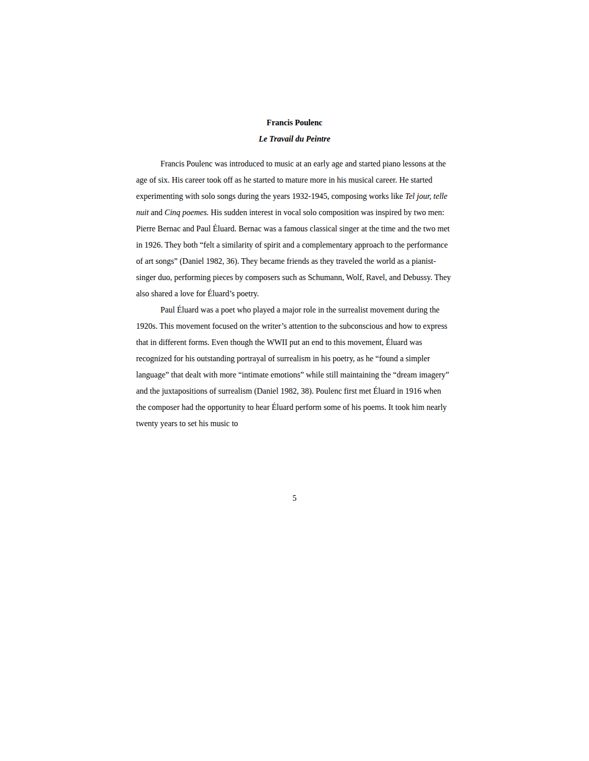Francis Poulenc
Le Travail du Peintre
Francis Poulenc was introduced to music at an early age and started piano lessons at the age of six. His career took off as he started to mature more in his musical career. He started experimenting with solo songs during the years 1932-1945, composing works like Tel jour, telle nuit and Cinq poemes. His sudden interest in vocal solo composition was inspired by two men: Pierre Bernac and Paul Éluard. Bernac was a famous classical singer at the time and the two met in 1926. They both “felt a similarity of spirit and a complementary approach to the performance of art songs” (Daniel 1982, 36). They became friends as they traveled the world as a pianist-singer duo, performing pieces by composers such as Schumann, Wolf, Ravel, and Debussy. They also shared a love for Éluard’s poetry.
Paul Éluard was a poet who played a major role in the surrealist movement during the 1920s. This movement focused on the writer’s attention to the subconscious and how to express that in different forms. Even though the WWII put an end to this movement, Éluard was recognized for his outstanding portrayal of surrealism in his poetry, as he “found a simpler language” that dealt with more “intimate emotions” while still maintaining the “dream imagery” and the juxtapositions of surrealism (Daniel 1982, 38). Poulenc first met Éluard in 1916 when the composer had the opportunity to hear Éluard perform some of his poems. It took him nearly twenty years to set his music to
5